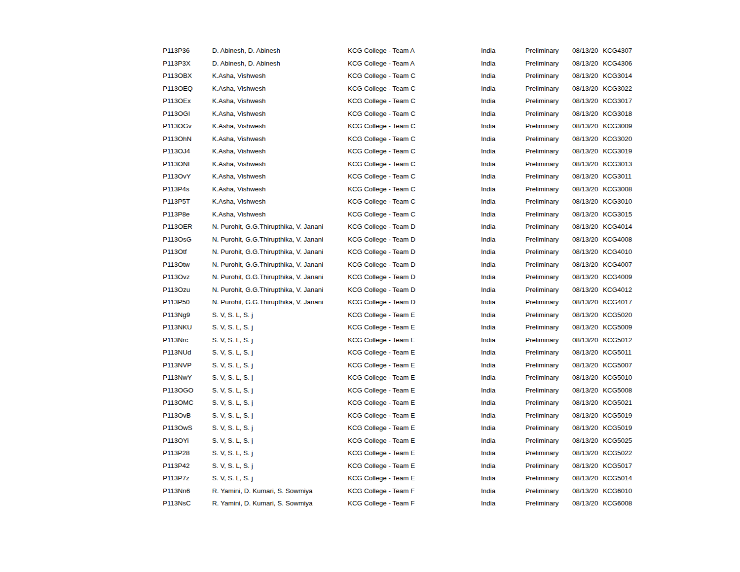| P113P36 | D. Abinesh, D. Abinesh | KCG College - Team A | India | Preliminary | 08/13/20 | KCG4307 |
| P113P3X | D. Abinesh, D. Abinesh | KCG College - Team A | India | Preliminary | 08/13/20 | KCG4306 |
| P113OBX | K.Asha, Vishwesh | KCG College - Team C | India | Preliminary | 08/13/20 | KCG3014 |
| P113OEQ | K.Asha, Vishwesh | KCG College - Team C | India | Preliminary | 08/13/20 | KCG3022 |
| P113OEx | K.Asha, Vishwesh | KCG College - Team C | India | Preliminary | 08/13/20 | KCG3017 |
| P113OGI | K.Asha, Vishwesh | KCG College - Team C | India | Preliminary | 08/13/20 | KCG3018 |
| P113OGv | K.Asha, Vishwesh | KCG College - Team C | India | Preliminary | 08/13/20 | KCG3009 |
| P113OhN | K.Asha, Vishwesh | KCG College - Team C | India | Preliminary | 08/13/20 | KCG3020 |
| P113OJ4 | K.Asha, Vishwesh | KCG College - Team C | India | Preliminary | 08/13/20 | KCG3019 |
| P113ONI | K.Asha, Vishwesh | KCG College - Team C | India | Preliminary | 08/13/20 | KCG3013 |
| P113OvY | K.Asha, Vishwesh | KCG College - Team C | India | Preliminary | 08/13/20 | KCG3011 |
| P113P4s | K.Asha, Vishwesh | KCG College - Team C | India | Preliminary | 08/13/20 | KCG3008 |
| P113P5T | K.Asha, Vishwesh | KCG College - Team C | India | Preliminary | 08/13/20 | KCG3010 |
| P113P8e | K.Asha, Vishwesh | KCG College - Team C | India | Preliminary | 08/13/20 | KCG3015 |
| P113OER | N. Purohit, G.G.Thirupthika, V. Janani | KCG College - Team D | India | Preliminary | 08/13/20 | KCG4014 |
| P113OsG | N. Purohit, G.G.Thirupthika, V. Janani | KCG College - Team D | India | Preliminary | 08/13/20 | KCG4008 |
| P113Otf | N. Purohit, G.G.Thirupthika, V. Janani | KCG College - Team D | India | Preliminary | 08/13/20 | KCG4010 |
| P113Otw | N. Purohit, G.G.Thirupthika, V. Janani | KCG College - Team D | India | Preliminary | 08/13/20 | KCG4007 |
| P113Ovz | N. Purohit, G.G.Thirupthika, V. Janani | KCG College - Team D | India | Preliminary | 08/13/20 | KCG4009 |
| P113Ozu | N. Purohit, G.G.Thirupthika, V. Janani | KCG College - Team D | India | Preliminary | 08/13/20 | KCG4012 |
| P113P50 | N. Purohit, G.G.Thirupthika, V. Janani | KCG College - Team D | India | Preliminary | 08/13/20 | KCG4017 |
| P113Ng9 | S. V, S. L, S. j | KCG College - Team E | India | Preliminary | 08/13/20 | KCG5020 |
| P113NKU | S. V, S. L, S. j | KCG College - Team E | India | Preliminary | 08/13/20 | KCG5009 |
| P113Nrc | S. V, S. L, S. j | KCG College - Team E | India | Preliminary | 08/13/20 | KCG5012 |
| P113NUd | S. V, S. L, S. j | KCG College - Team E | India | Preliminary | 08/13/20 | KCG5011 |
| P113NVP | S. V, S. L, S. j | KCG College - Team E | India | Preliminary | 08/13/20 | KCG5007 |
| P113NwY | S. V, S. L, S. j | KCG College - Team E | India | Preliminary | 08/13/20 | KCG5010 |
| P113OGO | S. V, S. L, S. j | KCG College - Team E | India | Preliminary | 08/13/20 | KCG5008 |
| P113OMC | S. V, S. L, S. j | KCG College - Team E | India | Preliminary | 08/13/20 | KCG5021 |
| P113OvB | S. V, S. L, S. j | KCG College - Team E | India | Preliminary | 08/13/20 | KCG5019 |
| P113OwS | S. V, S. L, S. j | KCG College - Team E | India | Preliminary | 08/13/20 | KCG5019 |
| P113OYi | S. V, S. L, S. j | KCG College - Team E | India | Preliminary | 08/13/20 | KCG5025 |
| P113P28 | S. V, S. L, S. j | KCG College - Team E | India | Preliminary | 08/13/20 | KCG5022 |
| P113P42 | S. V, S. L, S. j | KCG College - Team E | India | Preliminary | 08/13/20 | KCG5017 |
| P113P7z | S. V, S. L, S. j | KCG College - Team E | India | Preliminary | 08/13/20 | KCG5014 |
| P113Nn6 | R. Yamini, D. Kumari, S. Sowmiya | KCG College - Team F | India | Preliminary | 08/13/20 | KCG6010 |
| P113NsC | R. Yamini, D. Kumari, S. Sowmiya | KCG College - Team F | India | Preliminary | 08/13/20 | KCG6008 |